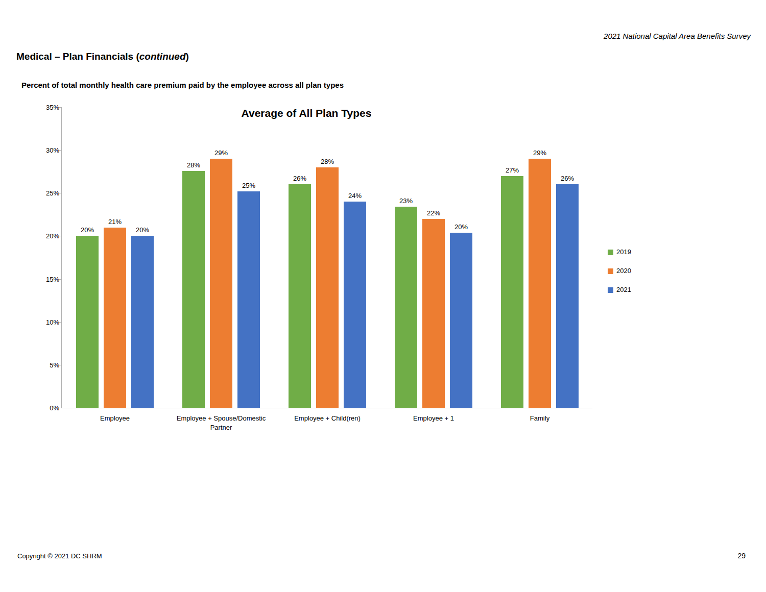2021 National Capital Area Benefits Survey
Medical – Plan Financials (continued)
Percent of total monthly health care premium paid by the employee across all plan types
Average of All Plan Types
35%
30%
25%
20%
15%
10%
5%
0%
20%
21%
20%
Employee
28%
29%
25%
Employee + Spouse/Domestic
Partner
26%
28%
24%
Employee + Child(ren)
23%
22%
20%
Employee + 1
27%
29%
26%
Family
2019
2020
2021
Copyright © 2021 DC SHRM
29